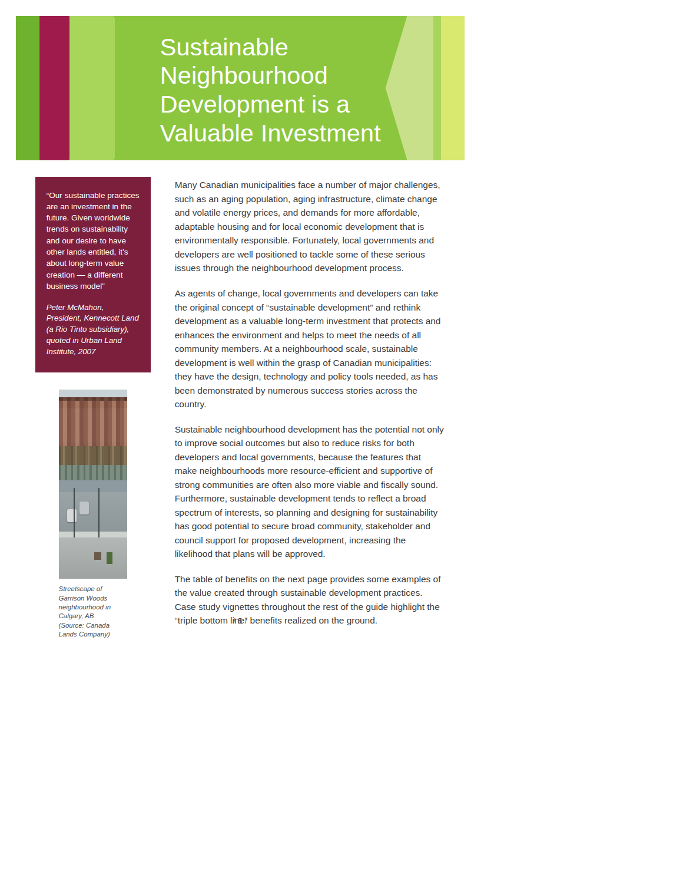Sustainable
Neighbourhood
Development is a
Valuable Investment
“Our sustainable practices are an investment in the future. Given worldwide trends on sustainability and our desire to have other lands entitled, it’s about long-term value creation — a different business model”
Peter McMahon, President, Kennecott Land (a Rio Tinto subsidiary), quoted in Urban Land Institute, 2007
Streetscape of Garrison Woods neighbourhood in Calgary, AB
(Source: Canada Lands Company)
Many Canadian municipalities face a number of major challenges, such as an aging population, aging infrastructure, climate change and volatile energy prices, and demands for more affordable, adaptable housing and for local economic development that is environmentally responsible. Fortunately, local governments and developers are well positioned to tackle some of these serious issues through the neighbourhood development process.
As agents of change, local governments and developers can take the original concept of “sustainable development” and rethink development as a valuable long-term investment that protects and enhances the environment and helps to meet the needs of all community members. At a neighbourhood scale, sustainable development is well within the grasp of Canadian municipalities: they have the design, technology and policy tools needed, as has been demonstrated by numerous success stories across the country.
Sustainable neighbourhood development has the potential not only to improve social outcomes but also to reduce risks for both developers and local governments, because the features that make neighbourhoods more resource-efficient and supportive of strong communities are often also more viable and fiscally sound. Furthermore, sustainable development tends to reflect a broad spectrum of interests, so planning and designing for sustainability has good potential to secure broad community, stakeholder and council support for proposed development, increasing the likelihood that plans will be approved.
The table of benefits on the next page provides some examples of the value created through sustainable development practices. Case study vignettes throughout the rest of the guide highlight the “triple bottom line” benefits realized on the ground.
/ 5 /